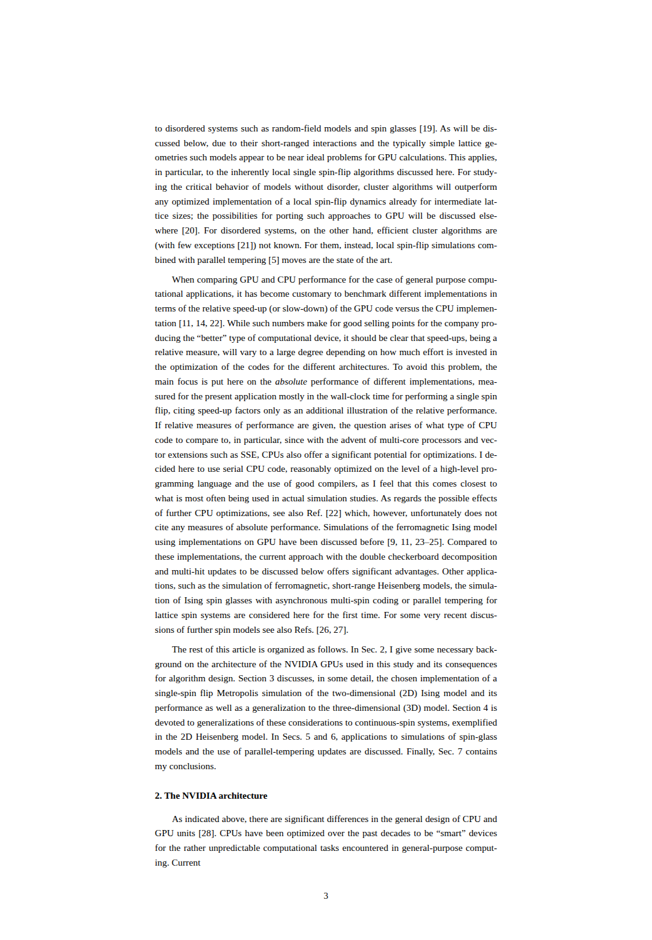to disordered systems such as random-field models and spin glasses [19]. As will be discussed below, due to their short-ranged interactions and the typically simple lattice geometries such models appear to be near ideal problems for GPU calculations. This applies, in particular, to the inherently local single spin-flip algorithms discussed here. For studying the critical behavior of models without disorder, cluster algorithms will outperform any optimized implementation of a local spin-flip dynamics already for intermediate lattice sizes; the possibilities for porting such approaches to GPU will be discussed elsewhere [20]. For disordered systems, on the other hand, efficient cluster algorithms are (with few exceptions [21]) not known. For them, instead, local spin-flip simulations combined with parallel tempering [5] moves are the state of the art.
When comparing GPU and CPU performance for the case of general purpose computational applications, it has become customary to benchmark different implementations in terms of the relative speed-up (or slow-down) of the GPU code versus the CPU implementation [11, 14, 22]. While such numbers make for good selling points for the company producing the “better” type of computational device, it should be clear that speed-ups, being a relative measure, will vary to a large degree depending on how much effort is invested in the optimization of the codes for the different architectures. To avoid this problem, the main focus is put here on the absolute performance of different implementations, measured for the present application mostly in the wall-clock time for performing a single spin flip, citing speed-up factors only as an additional illustration of the relative performance. If relative measures of performance are given, the question arises of what type of CPU code to compare to, in particular, since with the advent of multi-core processors and vector extensions such as SSE, CPUs also offer a significant potential for optimizations. I decided here to use serial CPU code, reasonably optimized on the level of a high-level programming language and the use of good compilers, as I feel that this comes closest to what is most often being used in actual simulation studies. As regards the possible effects of further CPU optimizations, see also Ref. [22] which, however, unfortunately does not cite any measures of absolute performance. Simulations of the ferromagnetic Ising model using implementations on GPU have been discussed before [9, 11, 23–25]. Compared to these implementations, the current approach with the double checkerboard decomposition and multi-hit updates to be discussed below offers significant advantages. Other applications, such as the simulation of ferromagnetic, short-range Heisenberg models, the simulation of Ising spin glasses with asynchronous multi-spin coding or parallel tempering for lattice spin systems are considered here for the first time. For some very recent discussions of further spin models see also Refs. [26, 27].
The rest of this article is organized as follows. In Sec. 2, I give some necessary background on the architecture of the NVIDIA GPUs used in this study and its consequences for algorithm design. Section 3 discusses, in some detail, the chosen implementation of a single-spin flip Metropolis simulation of the two-dimensional (2D) Ising model and its performance as well as a generalization to the three-dimensional (3D) model. Section 4 is devoted to generalizations of these considerations to continuous-spin systems, exemplified in the 2D Heisenberg model. In Secs. 5 and 6, applications to simulations of spin-glass models and the use of parallel-tempering updates are discussed. Finally, Sec. 7 contains my conclusions.
2. The NVIDIA architecture
As indicated above, there are significant differences in the general design of CPU and GPU units [28]. CPUs have been optimized over the past decades to be “smart” devices for the rather unpredictable computational tasks encountered in general-purpose computing. Current
3